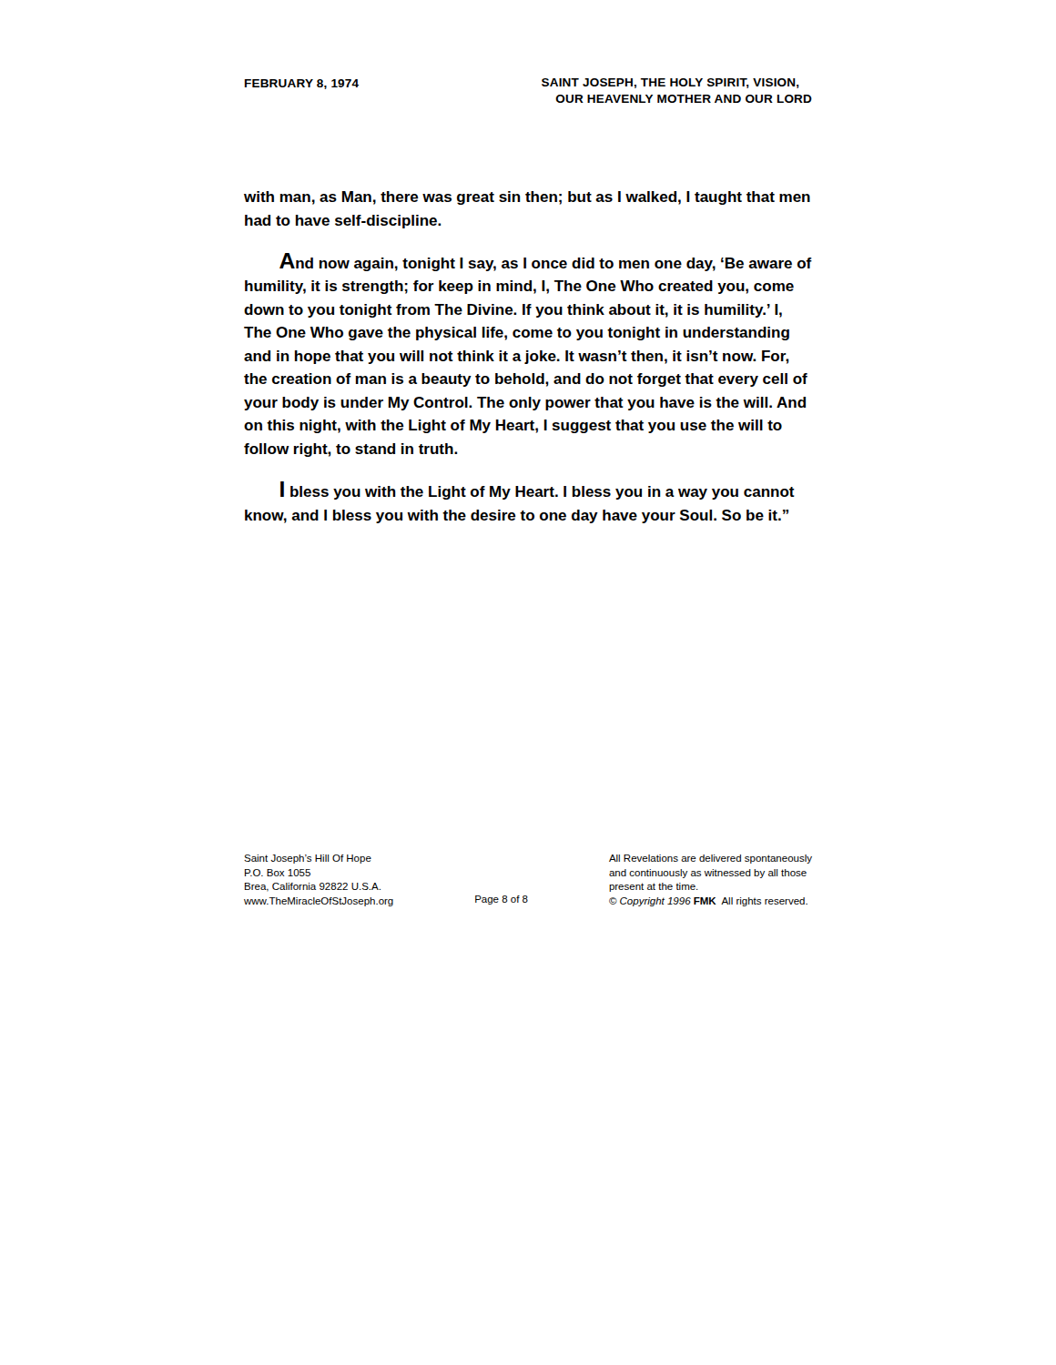FEBRUARY 8, 1974
SAINT JOSEPH, THE HOLY SPIRIT, VISION,
OUR HEAVENLY MOTHER AND OUR LORD
with man, as Man, there was great sin then; but as I walked, I taught that men had to have self-discipline.
And now again, tonight I say, as I once did to men one day, ‘Be aware of humility, it is strength; for keep in mind, I, The One Who created you, come down to you tonight from The Divine. If you think about it, it is humility.’ I, The One Who gave the physical life, come to you tonight in understanding and in hope that you will not think it a joke. It wasn’t then, it isn’t now. For, the creation of man is a beauty to behold, and do not forget that every cell of your body is under My Control. The only power that you have is the will. And on this night, with the Light of My Heart, I suggest that you use the will to follow right, to stand in truth.
I bless you with the Light of My Heart. I bless you in a way you cannot know, and I bless you with the desire to one day have your Soul. So be it.”
Saint Joseph’s Hill Of Hope
P.O. Box 1055
Brea, California 92822 U.S.A.
www.TheMiracleOfStJoseph.org
Page 8 of 8
All Revelations are delivered spontaneously
and continuously as witnessed by all those
present at the time.
© Copyright 1996 FMK All rights reserved.